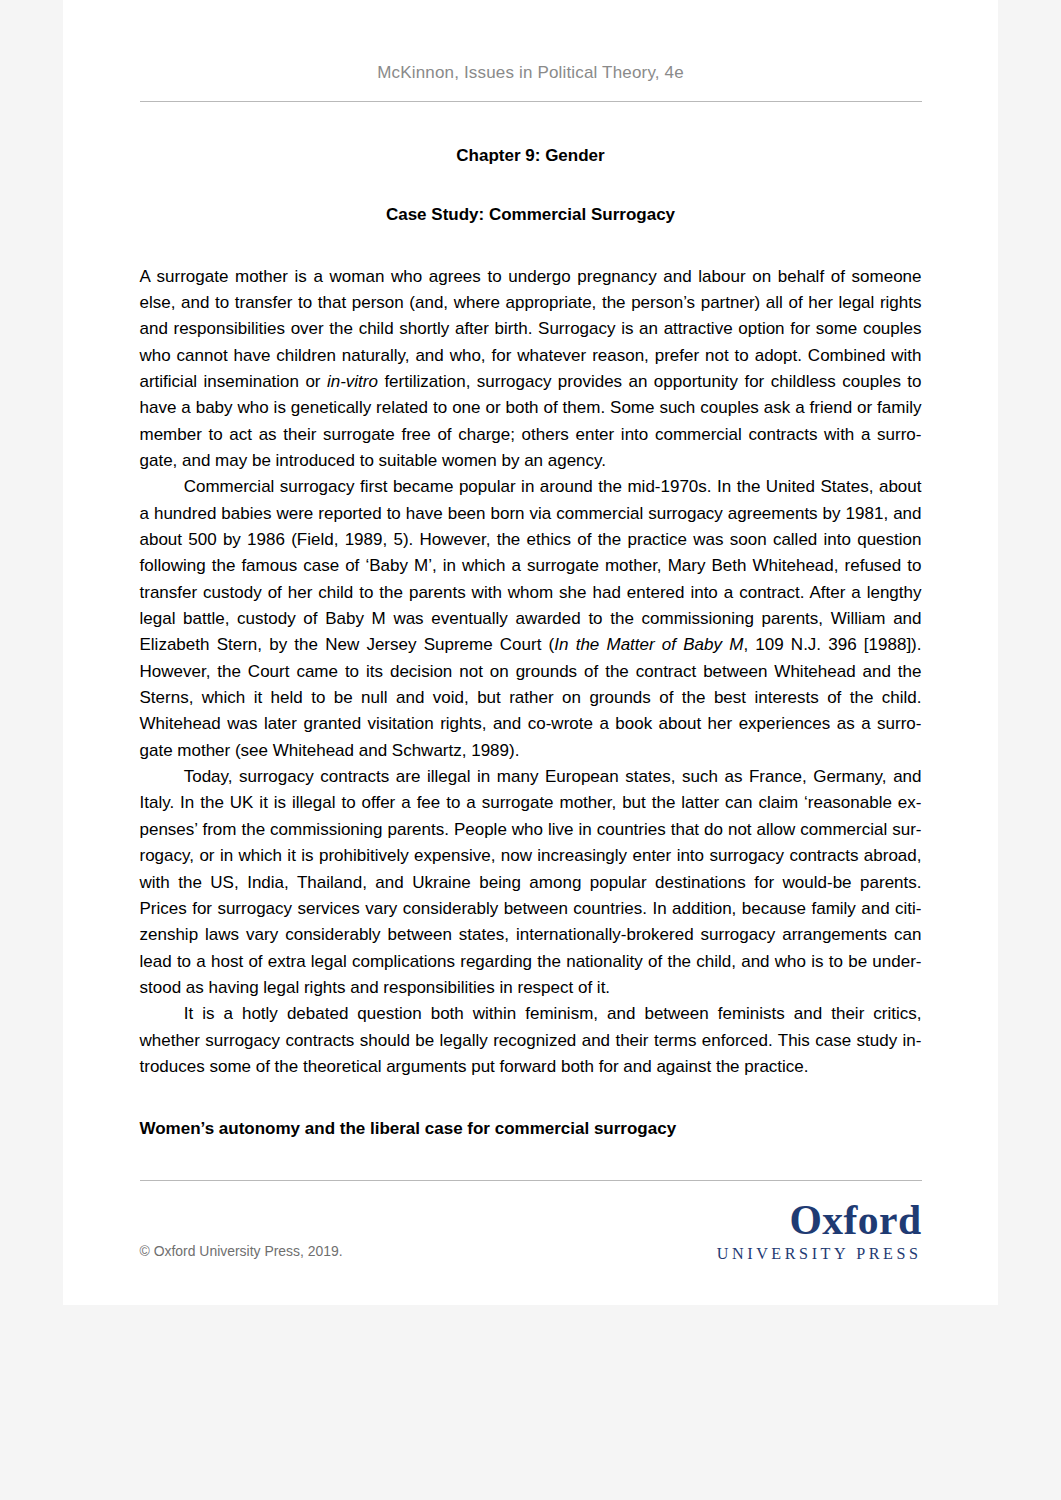McKinnon, Issues in Political Theory, 4e
Chapter 9: Gender
Case Study: Commercial Surrogacy
A surrogate mother is a woman who agrees to undergo pregnancy and labour on behalf of someone else, and to transfer to that person (and, where appropriate, the person’s partner) all of her legal rights and responsibilities over the child shortly after birth. Surrogacy is an attractive option for some couples who cannot have children naturally, and who, for whatever reason, prefer not to adopt. Combined with artificial insemination or in-vitro fertilization, surrogacy provides an opportunity for childless couples to have a baby who is genetically related to one or both of them. Some such couples ask a friend or family member to act as their surrogate free of charge; others enter into commercial contracts with a surrogate, and may be introduced to suitable women by an agency.
Commercial surrogacy first became popular in around the mid-1970s. In the United States, about a hundred babies were reported to have been born via commercial surrogacy agreements by 1981, and about 500 by 1986 (Field, 1989, 5). However, the ethics of the practice was soon called into question following the famous case of ‘Baby M’, in which a surrogate mother, Mary Beth Whitehead, refused to transfer custody of her child to the parents with whom she had entered into a contract. After a lengthy legal battle, custody of Baby M was eventually awarded to the commissioning parents, William and Elizabeth Stern, by the New Jersey Supreme Court (In the Matter of Baby M, 109 N.J. 396 [1988]). However, the Court came to its decision not on grounds of the contract between Whitehead and the Sterns, which it held to be null and void, but rather on grounds of the best interests of the child. Whitehead was later granted visitation rights, and co-wrote a book about her experiences as a surrogate mother (see Whitehead and Schwartz, 1989).
Today, surrogacy contracts are illegal in many European states, such as France, Germany, and Italy. In the UK it is illegal to offer a fee to a surrogate mother, but the latter can claim ‘reasonable expenses’ from the commissioning parents. People who live in countries that do not allow commercial surrogacy, or in which it is prohibitively expensive, now increasingly enter into surrogacy contracts abroad, with the US, India, Thailand, and Ukraine being among popular destinations for would-be parents. Prices for surrogacy services vary considerably between countries. In addition, because family and citizenship laws vary considerably between states, internationally-brokered surrogacy arrangements can lead to a host of extra legal complications regarding the nationality of the child, and who is to be understood as having legal rights and responsibilities in respect of it.
It is a hotly debated question both within feminism, and between feminists and their critics, whether surrogacy contracts should be legally recognized and their terms enforced. This case study introduces some of the theoretical arguments put forward both for and against the practice.
Women’s autonomy and the liberal case for commercial surrogacy
© Oxford University Press, 2019.
Oxford UNIVERSITY PRESS